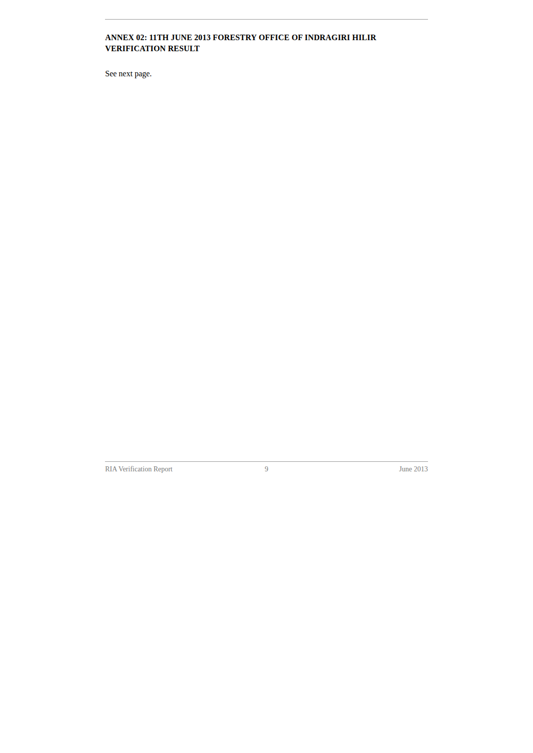Annex 02: 11th June 2013 Forestry Office of Indragiri Hilir Verification Result
See next page.
RIA Verification Report 9 June 2013